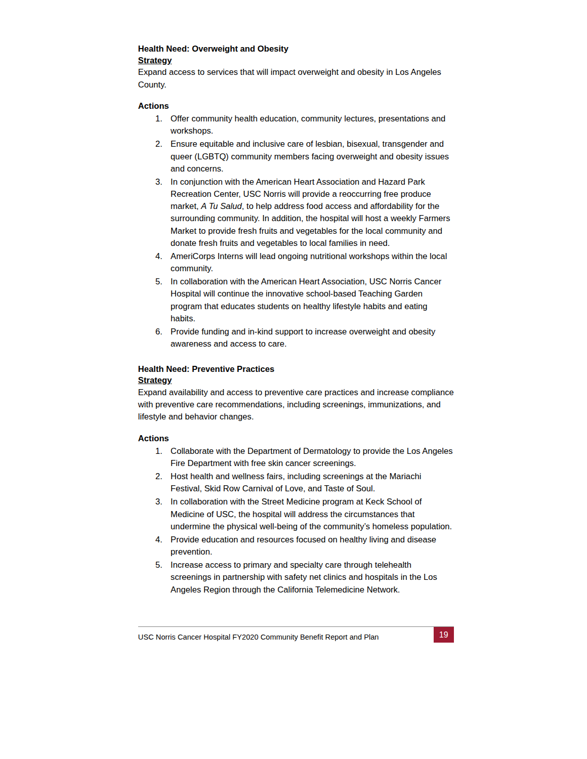Health Need: Overweight and Obesity
Strategy
Expand access to services that will impact overweight and obesity in Los Angeles County.
Actions
Offer community health education, community lectures, presentations and workshops.
Ensure equitable and inclusive care of lesbian, bisexual, transgender and queer (LGBTQ) community members facing overweight and obesity issues and concerns.
In conjunction with the American Heart Association and Hazard Park Recreation Center, USC Norris will provide a reoccurring free produce market, A Tu Salud, to help address food access and affordability for the surrounding community. In addition, the hospital will host a weekly Farmers Market to provide fresh fruits and vegetables for the local community and donate fresh fruits and vegetables to local families in need.
AmeriCorps Interns will lead ongoing nutritional workshops within the local community.
In collaboration with the American Heart Association, USC Norris Cancer Hospital will continue the innovative school-based Teaching Garden program that educates students on healthy lifestyle habits and eating habits.
Provide funding and in-kind support to increase overweight and obesity awareness and access to care.
Health Need: Preventive Practices
Strategy
Expand availability and access to preventive care practices and increase compliance with preventive care recommendations, including screenings, immunizations, and lifestyle and behavior changes.
Actions
Collaborate with the Department of Dermatology to provide the Los Angeles Fire Department with free skin cancer screenings.
Host health and wellness fairs, including screenings at the Mariachi Festival, Skid Row Carnival of Love, and Taste of Soul.
In collaboration with the Street Medicine program at Keck School of Medicine of USC, the hospital will address the circumstances that undermine the physical well-being of the community’s homeless population.
Provide education and resources focused on healthy living and disease prevention.
Increase access to primary and specialty care through telehealth screenings in partnership with safety net clinics and hospitals in the Los Angeles Region through the California Telemedicine Network.
USC Norris Cancer Hospital FY2020 Community Benefit Report and Plan
19